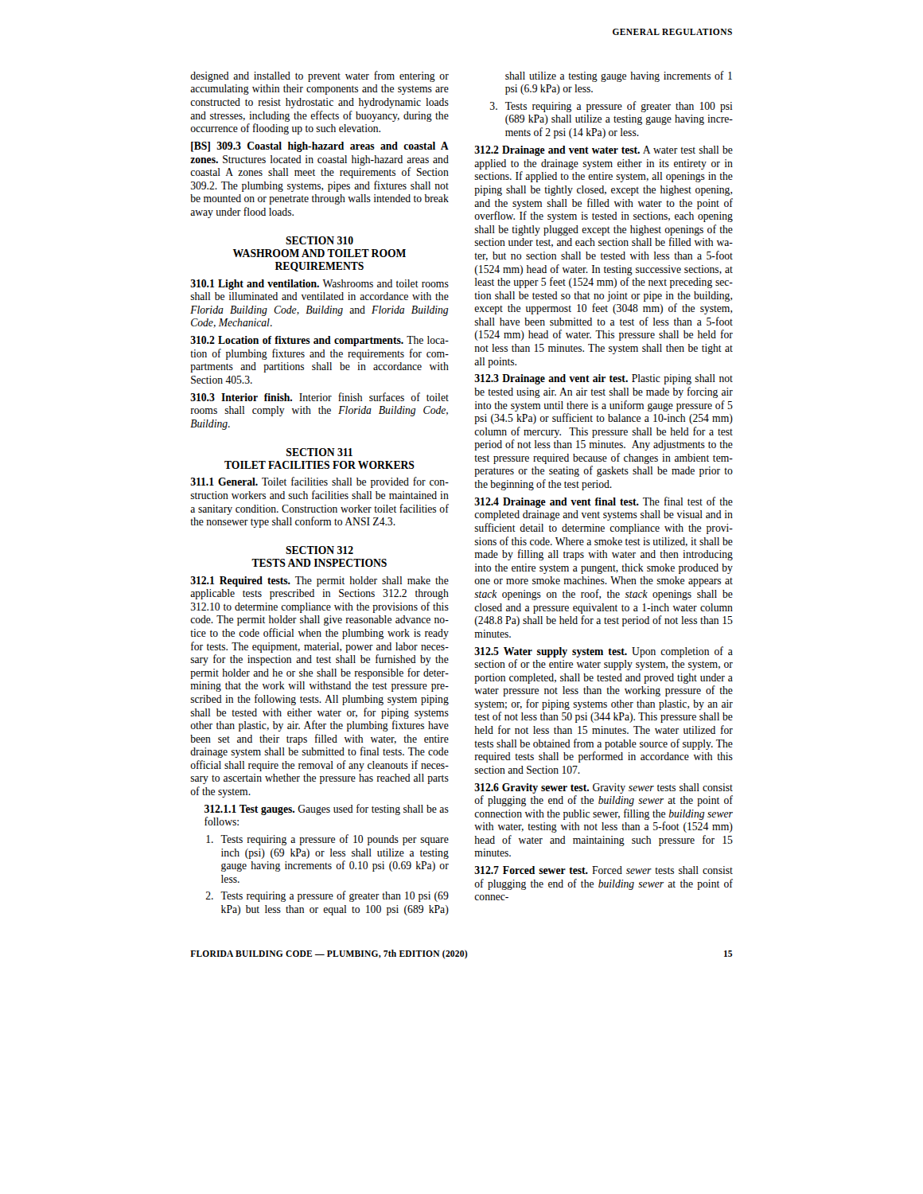GENERAL REGULATIONS
designed and installed to prevent water from entering or accumulating within their components and the systems are constructed to resist hydrostatic and hydrodynamic loads and stresses, including the effects of buoyancy, during the occurrence of flooding up to such elevation.
[BS] 309.3 Coastal high-hazard areas and coastal A zones. Structures located in coastal high-hazard areas and coastal A zones shall meet the requirements of Section 309.2. The plumbing systems, pipes and fixtures shall not be mounted on or penetrate through walls intended to break away under flood loads.
SECTION 310 WASHROOM AND TOILET ROOM REQUIREMENTS
310.1 Light and ventilation. Washrooms and toilet rooms shall be illuminated and ventilated in accordance with the Florida Building Code, Building and Florida Building Code, Mechanical.
310.2 Location of fixtures and compartments. The location of plumbing fixtures and the requirements for compartments and partitions shall be in accordance with Section 405.3.
310.3 Interior finish. Interior finish surfaces of toilet rooms shall comply with the Florida Building Code, Building.
SECTION 311 TOILET FACILITIES FOR WORKERS
311.1 General. Toilet facilities shall be provided for construction workers and such facilities shall be maintained in a sanitary condition. Construction worker toilet facilities of the nonsewer type shall conform to ANSI Z4.3.
SECTION 312 TESTS AND INSPECTIONS
312.1 Required tests. The permit holder shall make the applicable tests prescribed in Sections 312.2 through 312.10 to determine compliance with the provisions of this code. The permit holder shall give reasonable advance notice to the code official when the plumbing work is ready for tests. The equipment, material, power and labor necessary for the inspection and test shall be furnished by the permit holder and he or she shall be responsible for determining that the work will withstand the test pressure prescribed in the following tests. All plumbing system piping shall be tested with either water or, for piping systems other than plastic, by air. After the plumbing fixtures have been set and their traps filled with water, the entire drainage system shall be submitted to final tests. The code official shall require the removal of any cleanouts if necessary to ascertain whether the pressure has reached all parts of the system.
312.1.1 Test gauges. Gauges used for testing shall be as follows:
Tests requiring a pressure of 10 pounds per square inch (psi) (69 kPa) or less shall utilize a testing gauge having increments of 0.10 psi (0.69 kPa) or less.
Tests requiring a pressure of greater than 10 psi (69 kPa) but less than or equal to 100 psi (689 kPa) shall utilize a testing gauge having increments of 1 psi (6.9 kPa) or less.
Tests requiring a pressure of greater than 100 psi (689 kPa) shall utilize a testing gauge having increments of 2 psi (14 kPa) or less.
312.2 Drainage and vent water test. A water test shall be applied to the drainage system either in its entirety or in sections. If applied to the entire system, all openings in the piping shall be tightly closed, except the highest opening, and the system shall be filled with water to the point of overflow. If the system is tested in sections, each opening shall be tightly plugged except the highest openings of the section under test, and each section shall be filled with water, but no section shall be tested with less than a 5-foot (1524 mm) head of water. In testing successive sections, at least the upper 5 feet (1524 mm) of the next preceding section shall be tested so that no joint or pipe in the building, except the uppermost 10 feet (3048 mm) of the system, shall have been submitted to a test of less than a 5-foot (1524 mm) head of water. This pressure shall be held for not less than 15 minutes. The system shall then be tight at all points.
312.3 Drainage and vent air test. Plastic piping shall not be tested using air. An air test shall be made by forcing air into the system until there is a uniform gauge pressure of 5 psi (34.5 kPa) or sufficient to balance a 10-inch (254 mm) column of mercury. This pressure shall be held for a test period of not less than 15 minutes. Any adjustments to the test pressure required because of changes in ambient temperatures or the seating of gaskets shall be made prior to the beginning of the test period.
312.4 Drainage and vent final test. The final test of the completed drainage and vent systems shall be visual and in sufficient detail to determine compliance with the provisions of this code. Where a smoke test is utilized, it shall be made by filling all traps with water and then introducing into the entire system a pungent, thick smoke produced by one or more smoke machines. When the smoke appears at stack openings on the roof, the stack openings shall be closed and a pressure equivalent to a 1-inch water column (248.8 Pa) shall be held for a test period of not less than 15 minutes.
312.5 Water supply system test. Upon completion of a section of or the entire water supply system, the system, or portion completed, shall be tested and proved tight under a water pressure not less than the working pressure of the system; or, for piping systems other than plastic, by an air test of not less than 50 psi (344 kPa). This pressure shall be held for not less than 15 minutes. The water utilized for tests shall be obtained from a potable source of supply. The required tests shall be performed in accordance with this section and Section 107.
312.6 Gravity sewer test. Gravity sewer tests shall consist of plugging the end of the building sewer at the point of connection with the public sewer, filling the building sewer with water, testing with not less than a 5-foot (1524 mm) head of water and maintaining such pressure for 15 minutes.
312.7 Forced sewer test. Forced sewer tests shall consist of plugging the end of the building sewer at the point of connec-
FLORIDA BUILDING CODE — PLUMBING, 7th EDITION (2020)
15